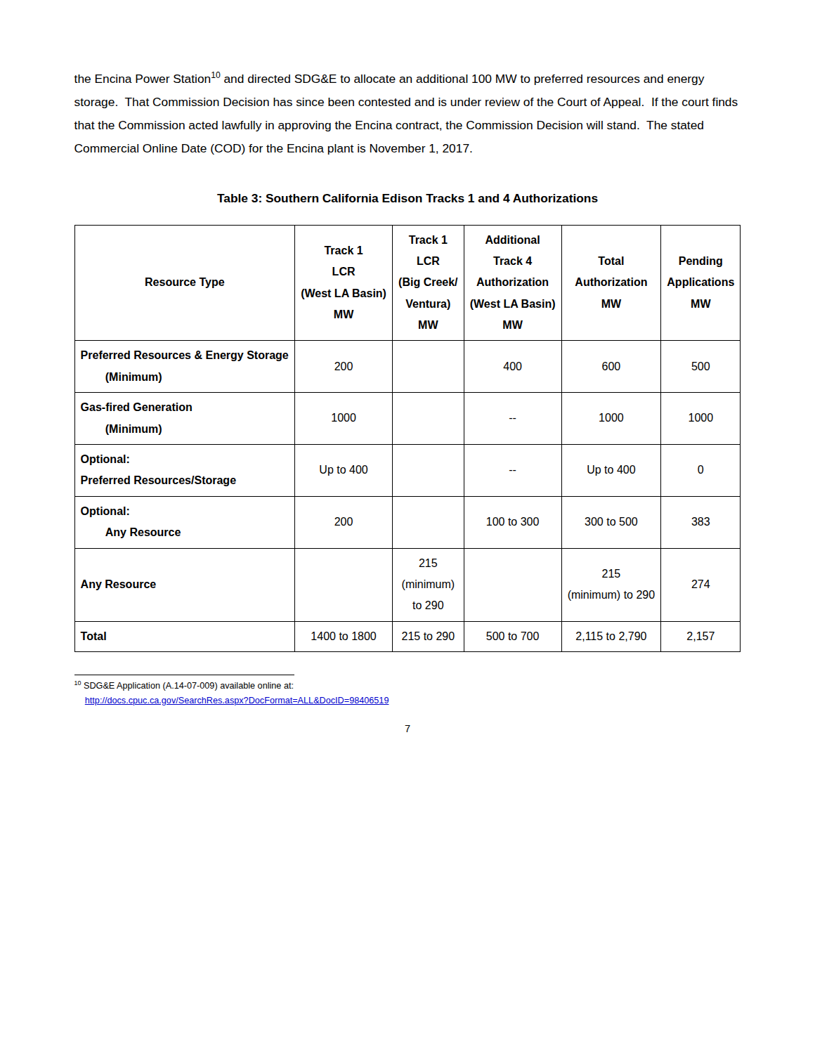the Encina Power Station10 and directed SDG&E to allocate an additional 100 MW to preferred resources and energy storage. That Commission Decision has since been contested and is under review of the Court of Appeal. If the court finds that the Commission acted lawfully in approving the Encina contract, the Commission Decision will stand. The stated Commercial Online Date (COD) for the Encina plant is November 1, 2017.
Table 3: Southern California Edison Tracks 1 and 4 Authorizations
| Resource Type | Track 1 LCR (West LA Basin) MW | Track 1 LCR (Big Creek/ Ventura) MW | Additional Track 4 Authorization (West LA Basin) MW | Total Authorization MW | Pending Applications MW |
| --- | --- | --- | --- | --- | --- |
| Preferred Resources & Energy Storage (Minimum) | 200 | | 400 | 600 | 500 |
| Gas-fired Generation (Minimum) | 1000 | | -- | 1000 | 1000 |
| Optional: Preferred Resources/Storage | Up to 400 | | -- | Up to 400 | 0 |
| Optional: Any Resource | 200 | | 100 to 300 | 300 to 500 | 383 |
| Any Resource | | 215 (minimum) to 290 | | 215 (minimum) to 290 | 274 |
| Total | 1400 to 1800 | 215 to 290 | 500 to 700 | 2,115 to 2,790 | 2,157 |
10 SDG&E Application (A.14-07-009) available online at:
http://docs.cpuc.ca.gov/SearchRes.aspx?DocFormat=ALL&DocID=98406519
7